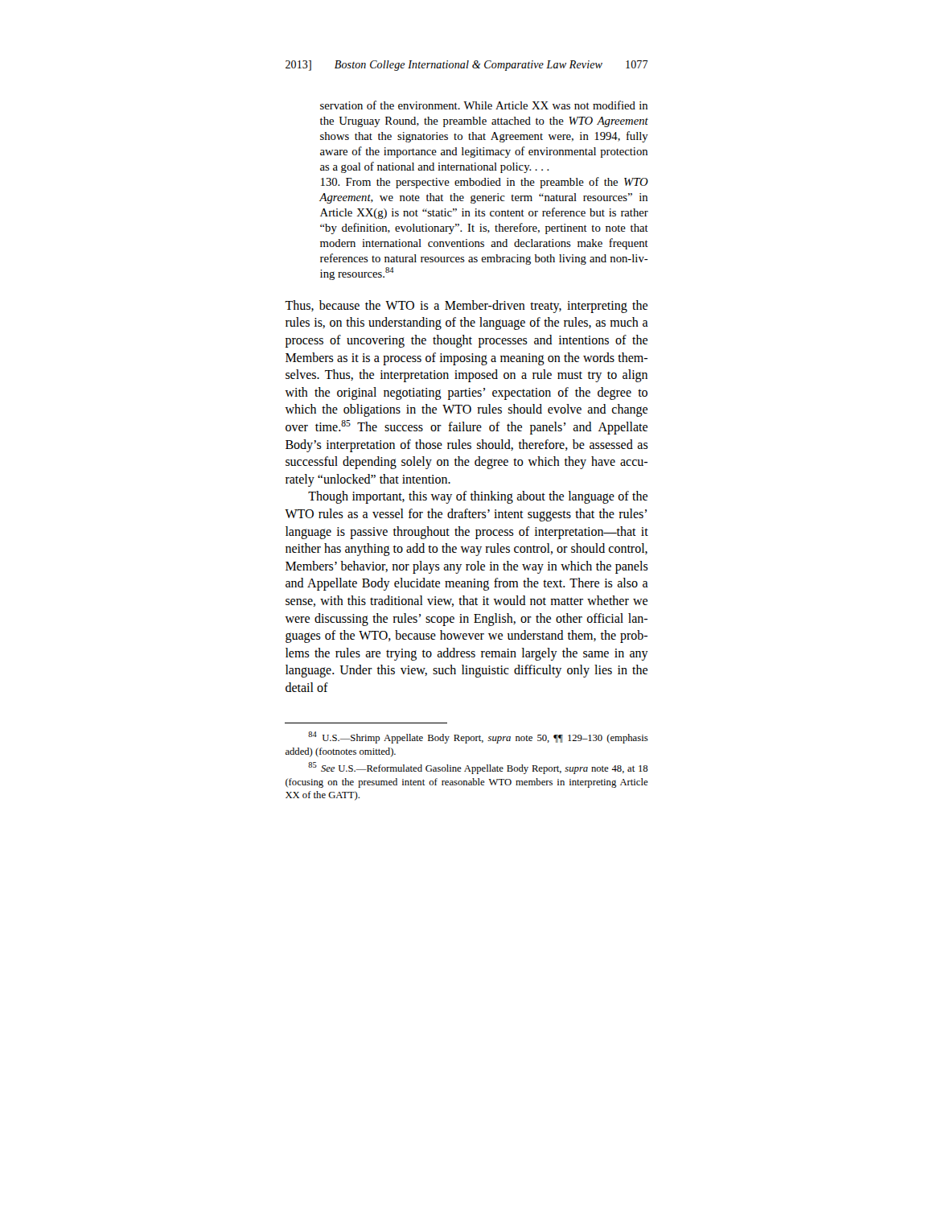2013] Boston College International & Comparative Law Review 1077
servation of the environment. While Article XX was not modified in the Uruguay Round, the preamble attached to the WTO Agreement shows that the signatories to that Agreement were, in 1994, fully aware of the importance and legitimacy of environmental protection as a goal of national and international policy. . . .
130. From the perspective embodied in the preamble of the WTO Agreement, we note that the generic term “natural resources” in Article XX(g) is not “static” in its content or reference but is rather “by definition, evolutionary”. It is, therefore, pertinent to note that modern international conventions and declarations make frequent references to natural resources as embracing both living and non-living resources.84
Thus, because the WTO is a Member-driven treaty, interpreting the rules is, on this understanding of the language of the rules, as much a process of uncovering the thought processes and intentions of the Members as it is a process of imposing a meaning on the words themselves. Thus, the interpretation imposed on a rule must try to align with the original negotiating parties’ expectation of the degree to which the obligations in the WTO rules should evolve and change over time.85 The success or failure of the panels’ and Appellate Body’s interpretation of those rules should, therefore, be assessed as successful depending solely on the degree to which they have accurately “unlocked” that intention.
Though important, this way of thinking about the language of the WTO rules as a vessel for the drafters’ intent suggests that the rules’ language is passive throughout the process of interpretation—that it neither has anything to add to the way rules control, or should control, Members’ behavior, nor plays any role in the way in which the panels and Appellate Body elucidate meaning from the text. There is also a sense, with this traditional view, that it would not matter whether we were discussing the rules’ scope in English, or the other official languages of the WTO, because however we understand them, the problems the rules are trying to address remain largely the same in any language. Under this view, such linguistic difficulty only lies in the detail of
84 U.S.—Shrimp Appellate Body Report, supra note 50, ¶¶ 129–130 (emphasis added) (footnotes omitted).
85 See U.S.—Reformulated Gasoline Appellate Body Report, supra note 48, at 18 (focusing on the presumed intent of reasonable WTO members in interpreting Article XX of the GATT).